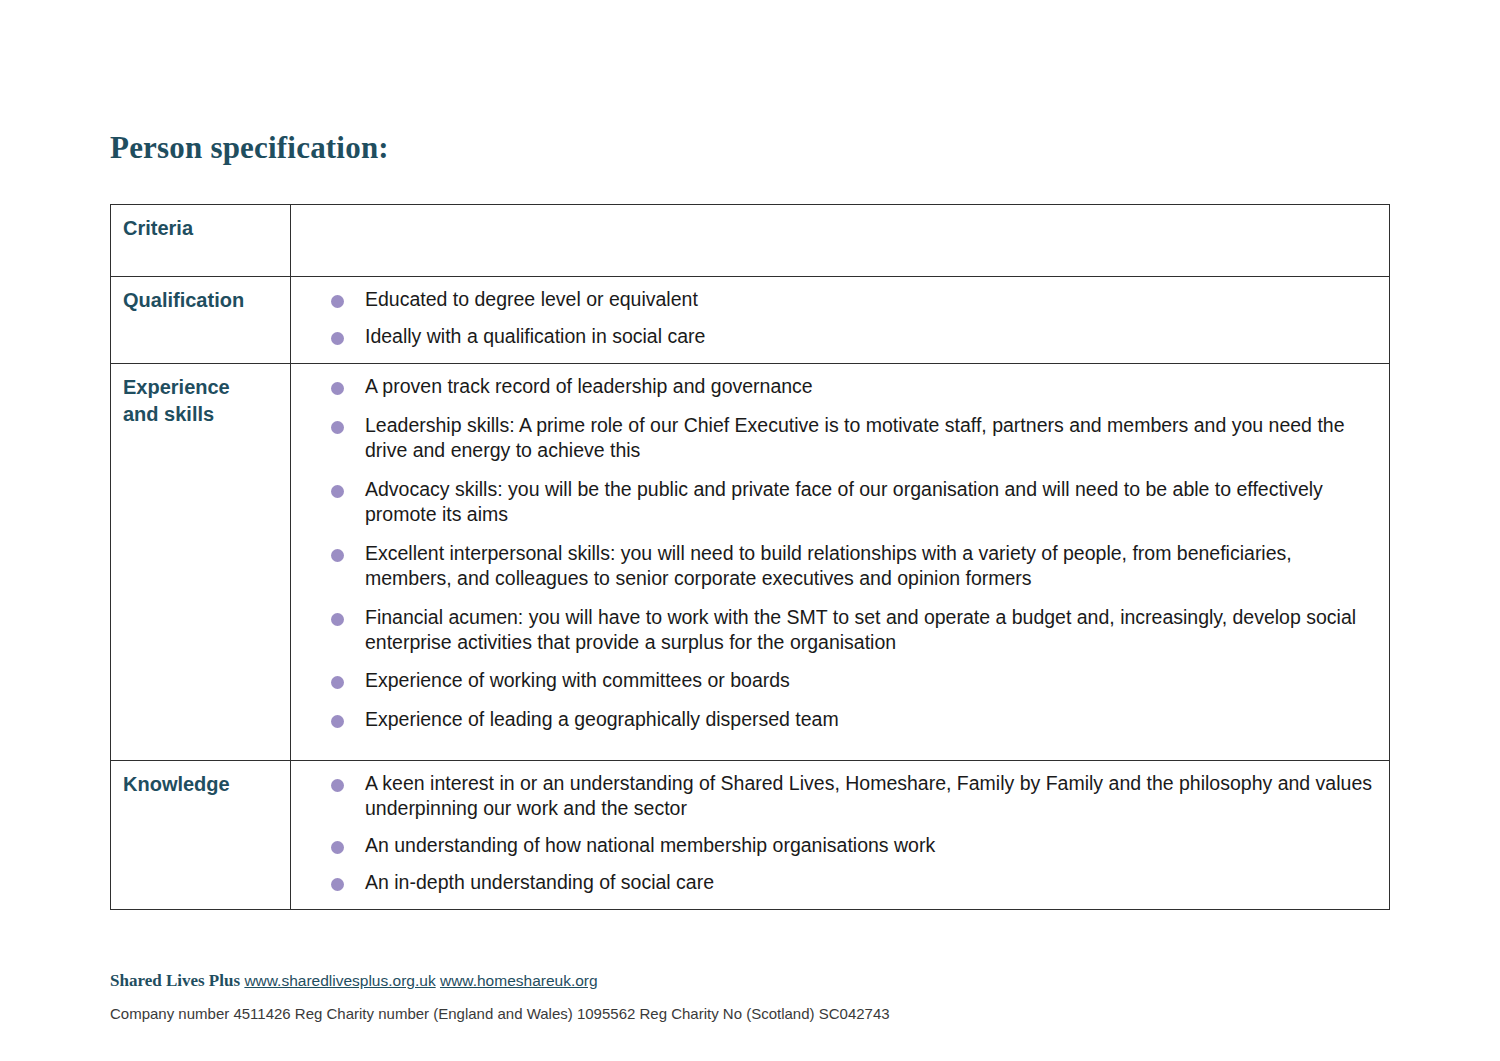Person specification:
| Criteria | |
| Qualification | Educated to degree level or equivalent Ideally with a qualification in social care |
| Experience and skills | A proven track record of leadership and governance Leadership skills: A prime role of our Chief Executive is to motivate staff, partners and members and you need the drive and energy to achieve this Advocacy skills: you will be the public and private face of our organisation and will need to be able to effectively promote its aims Excellent interpersonal skills: you will need to build relationships with a variety of people, from beneficiaries, members, and colleagues to senior corporate executives and opinion formers Financial acumen: you will have to work with the SMT to set and operate a budget and, increasingly, develop social enterprise activities that provide a surplus for the organisation Experience of working with committees or boards Experience of leading a geographically dispersed team |
| Knowledge | A keen interest in or an understanding of Shared Lives, Homeshare, Family by Family and the philosophy and values underpinning our work and the sector An understanding of how national membership organisations work An in-depth understanding of social care |
Shared Lives Plus www.sharedlivesplus.org.uk www.homeshareuk.org
Company number 4511426 Reg Charity number (England and Wales) 1095562 Reg Charity No (Scotland) SC042743